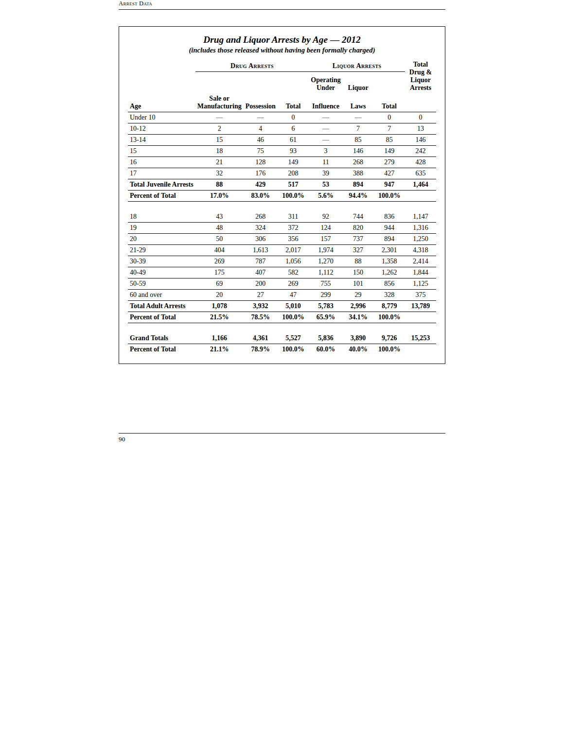Arrest Data
Drug and Liquor Arrests by Age — 2012
(includes those released without having been formally charged)
| | Drug Arrests | Liquor Arrests | Total Drug & Liquor Arrests |
| --- | --- | --- | --- |
| | | | | Operating Under | Liquor | |
| Age | Sale or Manufacturing | Possession | Total | Influence | Laws | Total | |
| Under 10 | — | — | 0 | — | — | 0 | 0 |
| 10-12 | 2 | 4 | 6 | — | 7 | 7 | 13 |
| 13-14 | 15 | 46 | 61 | — | 85 | 85 | 146 |
| 15 | 18 | 75 | 93 | 3 | 146 | 149 | 242 |
| 16 | 21 | 128 | 149 | 11 | 268 | 279 | 428 |
| 17 | 32 | 176 | 208 | 39 | 388 | 427 | 635 |
| Total Juvenile Arrests | 88 | 429 | 517 | 53 | 894 | 947 | 1,464 |
| Percent of Total | 17.0% | 83.0% | 100.0% | 5.6% | 94.4% | 100.0% | |
| 18 | 43 | 268 | 311 | 92 | 744 | 836 | 1,147 |
| 19 | 48 | 324 | 372 | 124 | 820 | 944 | 1,316 |
| 20 | 50 | 306 | 356 | 157 | 737 | 894 | 1,250 |
| 21-29 | 404 | 1,613 | 2,017 | 1,974 | 327 | 2,301 | 4,318 |
| 30-39 | 269 | 787 | 1,056 | 1,270 | 88 | 1,358 | 2,414 |
| 40-49 | 175 | 407 | 582 | 1,112 | 150 | 1,262 | 1,844 |
| 50-59 | 69 | 200 | 269 | 755 | 101 | 856 | 1,125 |
| 60 and over | 20 | 27 | 47 | 299 | 29 | 328 | 375 |
| Total Adult Arrests | 1,078 | 3,932 | 5,010 | 5,783 | 2,996 | 8,779 | 13,789 |
| Percent of Total | 21.5% | 78.5% | 100.0% | 65.9% | 34.1% | 100.0% | |
| Grand Totals | 1,166 | 4,361 | 5,527 | 5,836 | 3,890 | 9,726 | 15,253 |
| Percent of Total | 21.1% | 78.9% | 100.0% | 60.0% | 40.0% | 100.0% | |
90